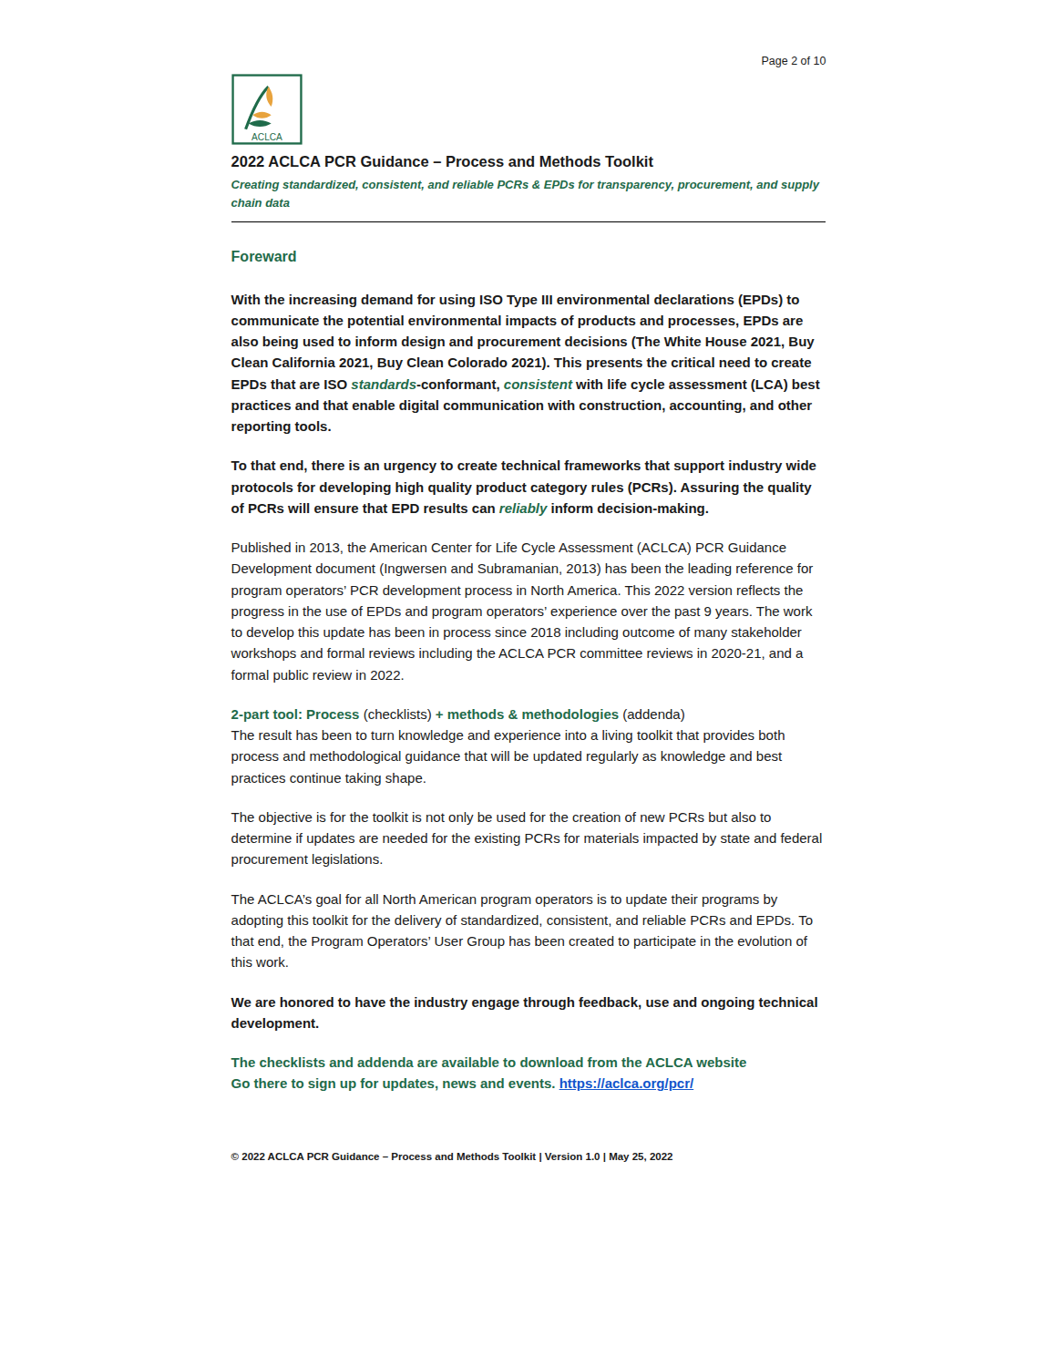Page 2 of 10
ACLCA
2022 ACLCA PCR Guidance – Process and Methods Toolkit
Creating standardized, consistent, and reliable PCRs & EPDs for transparency, procurement, and supply chain data
Foreward
With the increasing demand for using ISO Type III environmental declarations (EPDs) to communicate the potential environmental impacts of products and processes, EPDs are also being used to inform design and procurement decisions (The White House 2021, Buy Clean California 2021, Buy Clean Colorado 2021). This presents the critical need to create EPDs that are ISO standards-conformant, consistent with life cycle assessment (LCA) best practices and that enable digital communication with construction, accounting, and other reporting tools.
To that end, there is an urgency to create technical frameworks that support industry wide protocols for developing high quality product category rules (PCRs). Assuring the quality of PCRs will ensure that EPD results can reliably inform decision-making.
Published in 2013, the American Center for Life Cycle Assessment (ACLCA) PCR Guidance Development document (Ingwersen and Subramanian, 2013) has been the leading reference for program operators’ PCR development process in North America. This 2022 version reflects the progress in the use of EPDs and program operators’ experience over the past 9 years. The work to develop this update has been in process since 2018 including outcome of many stakeholder workshops and formal reviews including the ACLCA PCR committee reviews in 2020-21, and a formal public review in 2022.
2-part tool: Process (checklists) + methods & methodologies (addenda)
The result has been to turn knowledge and experience into a living toolkit that provides both process and methodological guidance that will be updated regularly as knowledge and best practices continue taking shape.
The objective is for the toolkit is not only be used for the creation of new PCRs but also to determine if updates are needed for the existing PCRs for materials impacted by state and federal procurement legislations.
The ACLCA’s goal for all North American program operators is to update their programs by adopting this toolkit for the delivery of standardized, consistent, and reliable PCRs and EPDs. To that end, the Program Operators’ User Group has been created to participate in the evolution of this work.
We are honored to have the industry engage through feedback, use and ongoing technical development.
The checklists and addenda are available to download from the ACLCA website
Go there to sign up for updates, news and events. https://aclca.org/pcr/
© 2022 ACLCA PCR Guidance – Process and Methods Toolkit | Version 1.0 | May 25, 2022